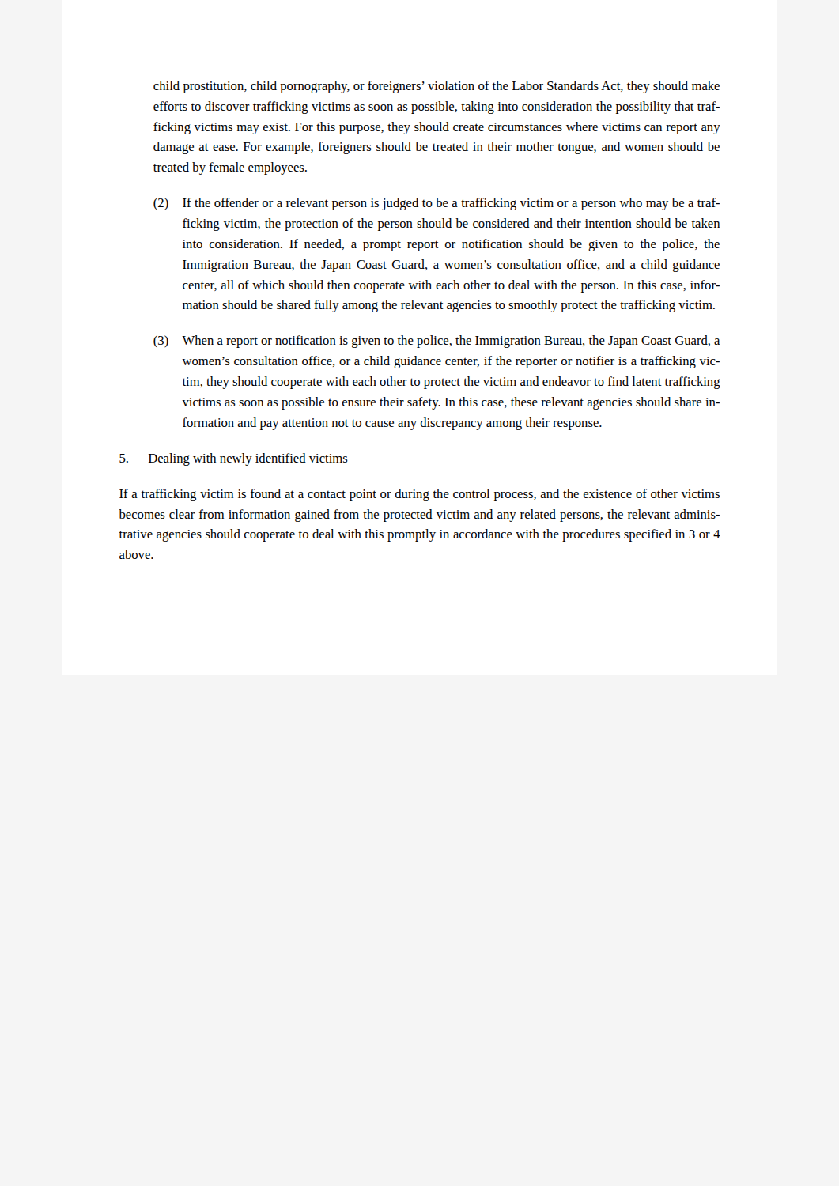child prostitution, child pornography, or foreigners’ violation of the Labor Standards Act, they should make efforts to discover trafficking victims as soon as possible, taking into consideration the possibility that trafficking victims may exist. For this purpose, they should create circumstances where victims can report any damage at ease. For example, foreigners should be treated in their mother tongue, and women should be treated by female employees.
(2) If the offender or a relevant person is judged to be a trafficking victim or a person who may be a trafficking victim, the protection of the person should be considered and their intention should be taken into consideration. If needed, a prompt report or notification should be given to the police, the Immigration Bureau, the Japan Coast Guard, a women’s consultation office, and a child guidance center, all of which should then cooperate with each other to deal with the person. In this case, information should be shared fully among the relevant agencies to smoothly protect the trafficking victim.
(3) When a report or notification is given to the police, the Immigration Bureau, the Japan Coast Guard, a women’s consultation office, or a child guidance center, if the reporter or notifier is a trafficking victim, they should cooperate with each other to protect the victim and endeavor to find latent trafficking victims as soon as possible to ensure their safety. In this case, these relevant agencies should share information and pay attention not to cause any discrepancy among their response.
5. Dealing with newly identified victims
If a trafficking victim is found at a contact point or during the control process, and the existence of other victims becomes clear from information gained from the protected victim and any related persons, the relevant administrative agencies should cooperate to deal with this promptly in accordance with the procedures specified in 3 or 4 above.